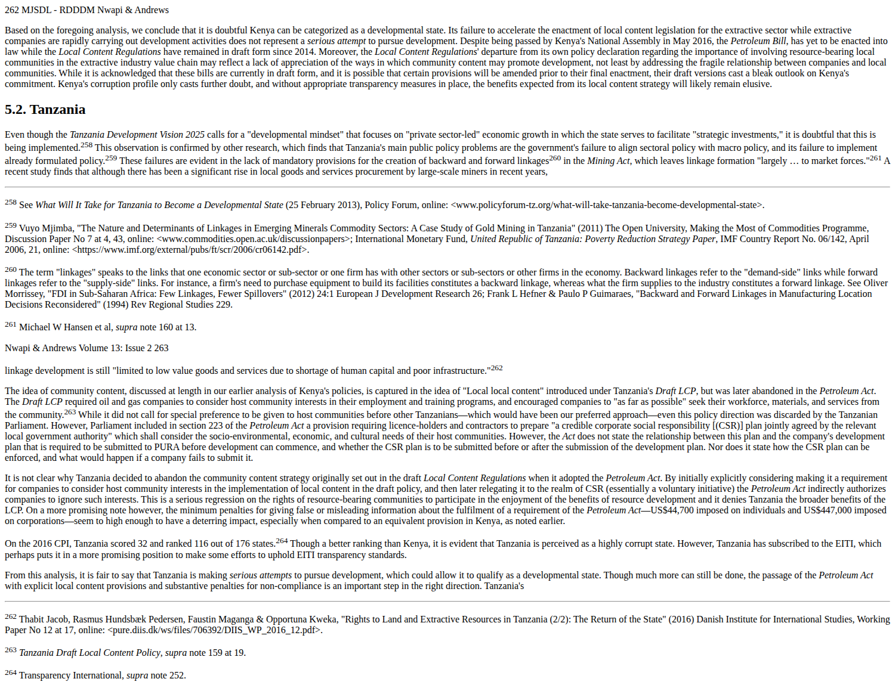262 MJSDL - RDDDM Nwapi & Andrews
Based on the foregoing analysis, we conclude that it is doubtful Kenya can be categorized as a developmental state. Its failure to accelerate the enactment of local content legislation for the extractive sector while extractive companies are rapidly carrying out development activities does not represent a serious attempt to pursue development. Despite being passed by Kenya's National Assembly in May 2016, the Petroleum Bill, has yet to be enacted into law while the Local Content Regulations have remained in draft form since 2014. Moreover, the Local Content Regulations' departure from its own policy declaration regarding the importance of involving resource-bearing local communities in the extractive industry value chain may reflect a lack of appreciation of the ways in which community content may promote development, not least by addressing the fragile relationship between companies and local communities. While it is acknowledged that these bills are currently in draft form, and it is possible that certain provisions will be amended prior to their final enactment, their draft versions cast a bleak outlook on Kenya's commitment. Kenya's corruption profile only casts further doubt, and without appropriate transparency measures in place, the benefits expected from its local content strategy will likely remain elusive.
5.2. Tanzania
Even though the Tanzania Development Vision 2025 calls for a "developmental mindset" that focuses on "private sector-led" economic growth in which the state serves to facilitate "strategic investments," it is doubtful that this is being implemented.258 This observation is confirmed by other research, which finds that Tanzania's main public policy problems are the government's failure to align sectoral policy with macro policy, and its failure to implement already formulated policy.259 These failures are evident in the lack of mandatory provisions for the creation of backward and forward linkages260 in the Mining Act, which leaves linkage formation "largely … to market forces."261 A recent study finds that although there has been a significant rise in local goods and services procurement by large-scale miners in recent years,
258 See What Will It Take for Tanzania to Become a Developmental State (25 February 2013), Policy Forum, online: <www.policyforum-tz.org/what-will-take-tanzania-become-developmental-state>.
259 Vuyo Mjimba, "The Nature and Determinants of Linkages in Emerging Minerals Commodity Sectors: A Case Study of Gold Mining in Tanzania" (2011) The Open University, Making the Most of Commodities Programme, Discussion Paper No 7 at 4, 43, online: <www.commodities.open.ac.uk/discussionpapers>; International Monetary Fund, United Republic of Tanzania: Poverty Reduction Strategy Paper, IMF Country Report No. 06/142, April 2006, 21, online: <https://www.imf.org/external/pubs/ft/scr/2006/cr06142.pdf>.
260 The term "linkages" speaks to the links that one economic sector or sub-sector or one firm has with other sectors or sub-sectors or other firms in the economy. Backward linkages refer to the "demand-side" links while forward linkages refer to the "supply-side" links. For instance, a firm's need to purchase equipment to build its facilities constitutes a backward linkage, whereas what the firm supplies to the industry constitutes a forward linkage. See Oliver Morrissey, "FDI in Sub-Saharan Africa: Few Linkages, Fewer Spillovers" (2012) 24:1 European J Development Research 26; Frank L Hefner & Paulo P Guimaraes, "Backward and Forward Linkages in Manufacturing Location Decisions Reconsidered" (1994) Rev Regional Studies 229.
261 Michael W Hansen et al, supra note 160 at 13.
Nwapi & Andrews Volume 13: Issue 2 263
linkage development is still "limited to low value goods and services due to shortage of human capital and poor infrastructure."262
The idea of community content, discussed at length in our earlier analysis of Kenya's policies, is captured in the idea of "Local local content" introduced under Tanzania's Draft LCP, but was later abandoned in the Petroleum Act. The Draft LCP required oil and gas companies to consider host community interests in their employment and training programs, and encouraged companies to "as far as possible" seek their workforce, materials, and services from the community.263 While it did not call for special preference to be given to host communities before other Tanzanians—which would have been our preferred approach—even this policy direction was discarded by the Tanzanian Parliament. However, Parliament included in section 223 of the Petroleum Act a provision requiring licence-holders and contractors to prepare "a credible corporate social responsibility [(CSR)] plan jointly agreed by the relevant local government authority" which shall consider the socio-environmental, economic, and cultural needs of their host communities. However, the Act does not state the relationship between this plan and the company's development plan that is required to be submitted to PURA before development can commence, and whether the CSR plan is to be submitted before or after the submission of the development plan. Nor does it state how the CSR plan can be enforced, and what would happen if a company fails to submit it.
It is not clear why Tanzania decided to abandon the community content strategy originally set out in the draft Local Content Regulations when it adopted the Petroleum Act. By initially explicitly considering making it a requirement for companies to consider host community interests in the implementation of local content in the draft policy, and then later relegating it to the realm of CSR (essentially a voluntary initiative) the Petroleum Act indirectly authorizes companies to ignore such interests. This is a serious regression on the rights of resource-bearing communities to participate in the enjoyment of the benefits of resource development and it denies Tanzania the broader benefits of the LCP. On a more promising note however, the minimum penalties for giving false or misleading information about the fulfilment of a requirement of the Petroleum Act—US$44,700 imposed on individuals and US$447,000 imposed on corporations—seem to high enough to have a deterring impact, especially when compared to an equivalent provision in Kenya, as noted earlier.
On the 2016 CPI, Tanzania scored 32 and ranked 116 out of 176 states.264 Though a better ranking than Kenya, it is evident that Tanzania is perceived as a highly corrupt state. However, Tanzania has subscribed to the EITI, which perhaps puts it in a more promising position to make some efforts to uphold EITI transparency standards.
From this analysis, it is fair to say that Tanzania is making serious attempts to pursue development, which could allow it to qualify as a developmental state. Though much more can still be done, the passage of the Petroleum Act with explicit local content provisions and substantive penalties for non-compliance is an important step in the right direction. Tanzania's
262 Thabit Jacob, Rasmus Hundsbæk Pedersen, Faustin Maganga & Opportuna Kweka, "Rights to Land and Extractive Resources in Tanzania (2/2): The Return of the State" (2016) Danish Institute for International Studies, Working Paper No 12 at 17, online: <pure.diis.dk/ws/files/706392/DIIS_WP_2016_12.pdf>.
263 Tanzania Draft Local Content Policy, supra note 159 at 19.
264 Transparency International, supra note 252.